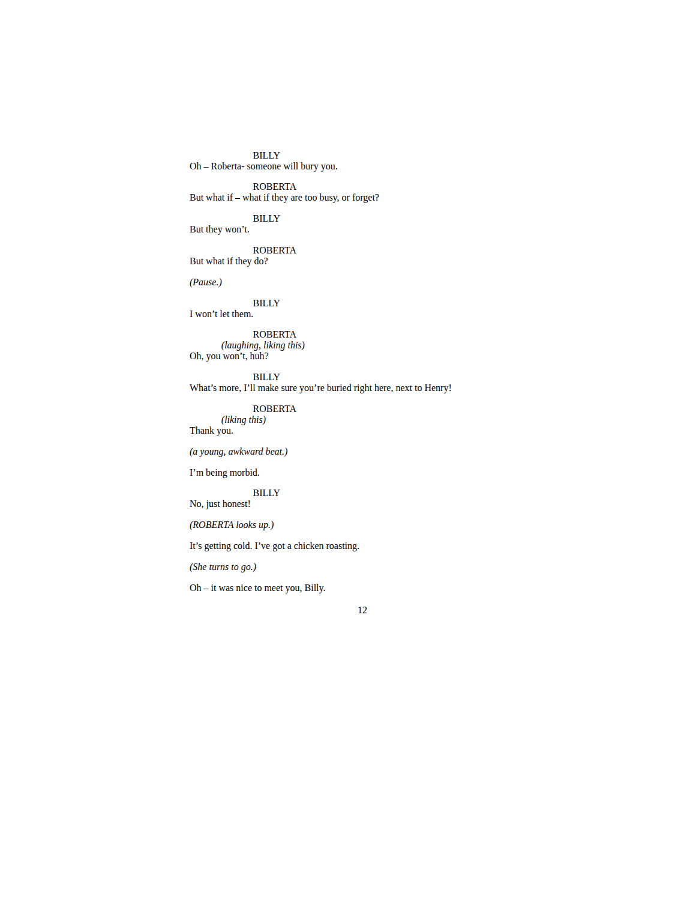BILLY
Oh – Roberta- someone will bury you.
ROBERTA
But what if – what if they are too busy, or forget?
BILLY
But they won’t.
ROBERTA
But what if they do?
(Pause.)
BILLY
I won’t let them.
ROBERTA
(laughing, liking this)
Oh, you won’t, huh?
BILLY
What’s more, I’ll make sure you’re buried right here, next to Henry!
ROBERTA
(liking this)
Thank you.
(a young, awkward beat.)
I’m being morbid.
BILLY
No, just honest!
(ROBERTA looks up.)
It’s getting cold. I’ve got a chicken roasting.
(She turns to go.)
Oh – it was nice to meet you, Billy.
12